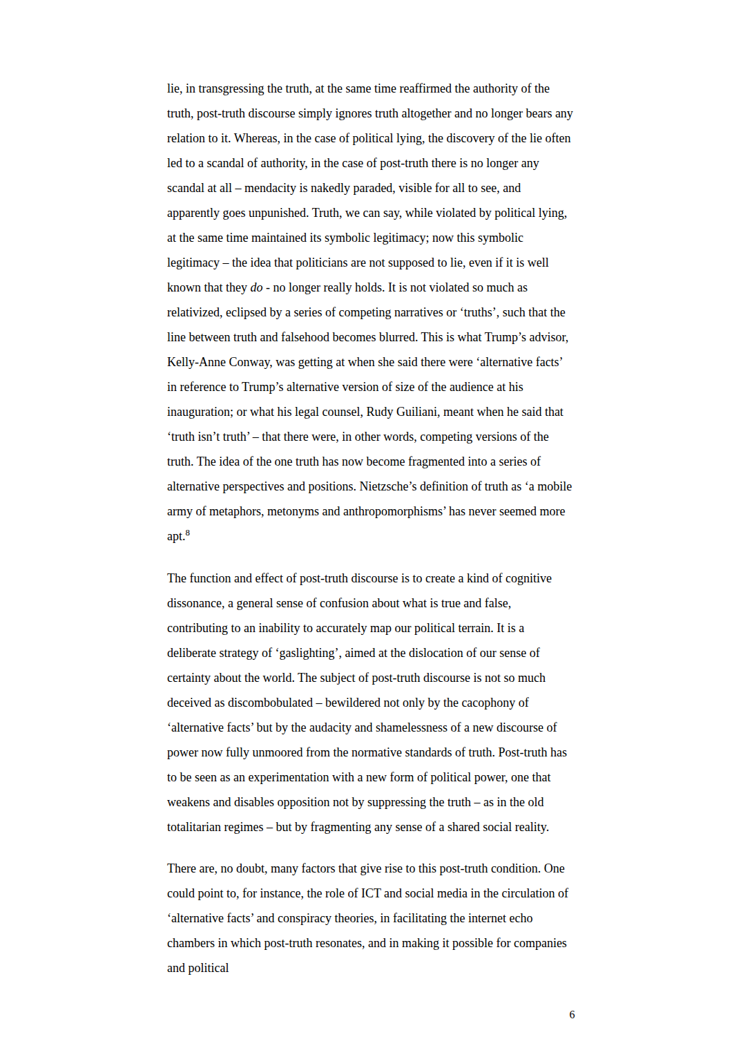lie, in transgressing the truth, at the same time reaffirmed the authority of the truth, post-truth discourse simply ignores truth altogether and no longer bears any relation to it. Whereas, in the case of political lying, the discovery of the lie often led to a scandal of authority, in the case of post-truth there is no longer any scandal at all – mendacity is nakedly paraded, visible for all to see, and apparently goes unpunished. Truth, we can say, while violated by political lying, at the same time maintained its symbolic legitimacy; now this symbolic legitimacy – the idea that politicians are not supposed to lie, even if it is well known that they do - no longer really holds. It is not violated so much as relativized, eclipsed by a series of competing narratives or ‘truths’, such that the line between truth and falsehood becomes blurred. This is what Trump’s advisor, Kelly-Anne Conway, was getting at when she said there were ‘alternative facts’ in reference to Trump’s alternative version of size of the audience at his inauguration; or what his legal counsel, Rudy Guiliani, meant when he said that ‘truth isn’t truth’ – that there were, in other words, competing versions of the truth. The idea of the one truth has now become fragmented into a series of alternative perspectives and positions. Nietzsche’s definition of truth as ‘a mobile army of metaphors, metonyms and anthropomorphisms’ has never seemed more apt.8
The function and effect of post-truth discourse is to create a kind of cognitive dissonance, a general sense of confusion about what is true and false, contributing to an inability to accurately map our political terrain. It is a deliberate strategy of ‘gaslighting’, aimed at the dislocation of our sense of certainty about the world. The subject of post-truth discourse is not so much deceived as discombobulated – bewildered not only by the cacophony of ‘alternative facts’ but by the audacity and shamelessness of a new discourse of power now fully unmoored from the normative standards of truth. Post-truth has to be seen as an experimentation with a new form of political power, one that weakens and disables opposition not by suppressing the truth – as in the old totalitarian regimes – but by fragmenting any sense of a shared social reality.
There are, no doubt, many factors that give rise to this post-truth condition. One could point to, for instance, the role of ICT and social media in the circulation of ‘alternative facts’ and conspiracy theories, in facilitating the internet echo chambers in which post-truth resonates, and in making it possible for companies and political
6